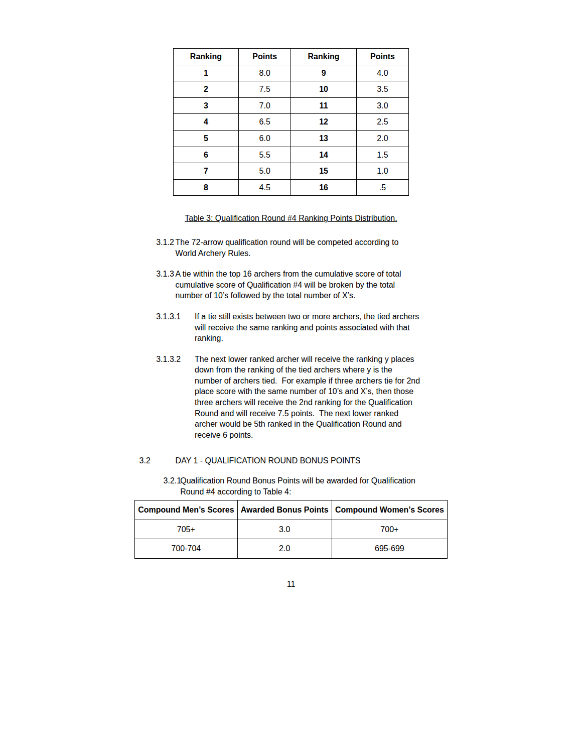| Ranking | Points | Ranking | Points |
| --- | --- | --- | --- |
| 1 | 8.0 | 9 | 4.0 |
| 2 | 7.5 | 10 | 3.5 |
| 3 | 7.0 | 11 | 3.0 |
| 4 | 6.5 | 12 | 2.5 |
| 5 | 6.0 | 13 | 2.0 |
| 6 | 5.5 | 14 | 1.5 |
| 7 | 5.0 | 15 | 1.0 |
| 8 | 4.5 | 16 | .5 |
Table 3: Qualification Round #4 Ranking Points Distribution.
3.1.2
The 72-arrow qualification round will be competed according to World Archery Rules.
3.1.3
A tie within the top 16 archers from the cumulative score of total cumulative score of Qualification #4 will be broken by the total number of 10’s followed by the total number of X’s.
3.1.3.1
If a tie still exists between two or more archers, the tied archers will receive the same ranking and points associated with that ranking.
3.1.3.2
The next lower ranked archer will receive the ranking y places down from the ranking of the tied archers where y is the number of archers tied. For example if three archers tie for 2nd place score with the same number of 10’s and X’s, then those three archers will receive the 2nd ranking for the Qualification Round and will receive 7.5 points. The next lower ranked archer would be 5th ranked in the Qualification Round and receive 6 points.
3.2
DAY 1 - QUALIFICATION ROUND BONUS POINTS
3.2.1
Qualification Round Bonus Points will be awarded for Qualification Round #4 according to Table 4:
| Compound Men’s Scores | Awarded Bonus Points | Compound Women’s Scores |
| --- | --- | --- |
| 705+ | 3.0 | 700+ |
| 700-704 | 2.0 | 695-699 |
11